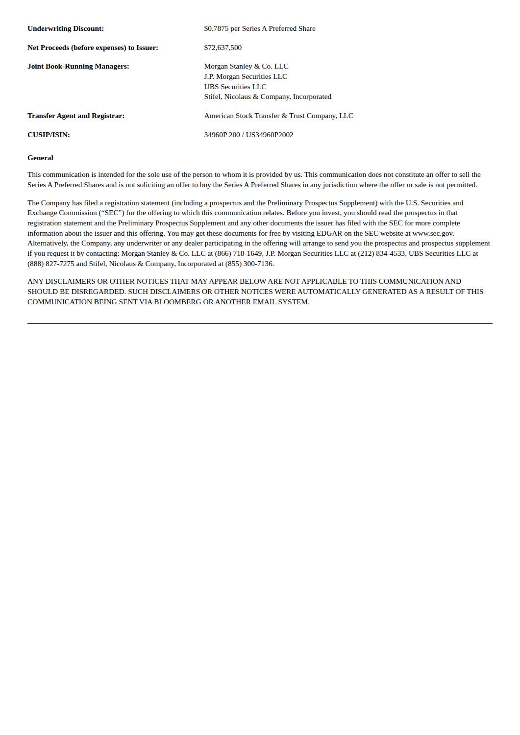| Underwriting Discount: | $0.7875 per Series A Preferred Share |
| Net Proceeds (before expenses) to Issuer: | $72,637,500 |
| Joint Book-Running Managers: | Morgan Stanley & Co. LLC J.P. Morgan Securities LLC UBS Securities LLC Stifel, Nicolaus & Company, Incorporated |
| Transfer Agent and Registrar: | American Stock Transfer & Trust Company, LLC |
| CUSIP/ISIN: | 34960P 200 / US34960P2002 |
General
This communication is intended for the sole use of the person to whom it is provided by us. This communication does not constitute an offer to sell the Series A Preferred Shares and is not soliciting an offer to buy the Series A Preferred Shares in any jurisdiction where the offer or sale is not permitted.
The Company has filed a registration statement (including a prospectus and the Preliminary Prospectus Supplement) with the U.S. Securities and Exchange Commission (“SEC”) for the offering to which this communication relates. Before you invest, you should read the prospectus in that registration statement and the Preliminary Prospectus Supplement and any other documents the issuer has filed with the SEC for more complete information about the issuer and this offering. You may get these documents for free by visiting EDGAR on the SEC website at www.sec.gov. Alternatively, the Company, any underwriter or any dealer participating in the offering will arrange to send you the prospectus and prospectus supplement if you request it by contacting: Morgan Stanley & Co. LLC at (866) 718-1649, J.P. Morgan Securities LLC at (212) 834-4533, UBS Securities LLC at (888) 827-7275 and Stifel, Nicolaus & Company, Incorporated at (855) 300-7136.
ANY DISCLAIMERS OR OTHER NOTICES THAT MAY APPEAR BELOW ARE NOT APPLICABLE TO THIS COMMUNICATION AND SHOULD BE DISREGARDED. SUCH DISCLAIMERS OR OTHER NOTICES WERE AUTOMATICALLY GENERATED AS A RESULT OF THIS COMMUNICATION BEING SENT VIA BLOOMBERG OR ANOTHER EMAIL SYSTEM.